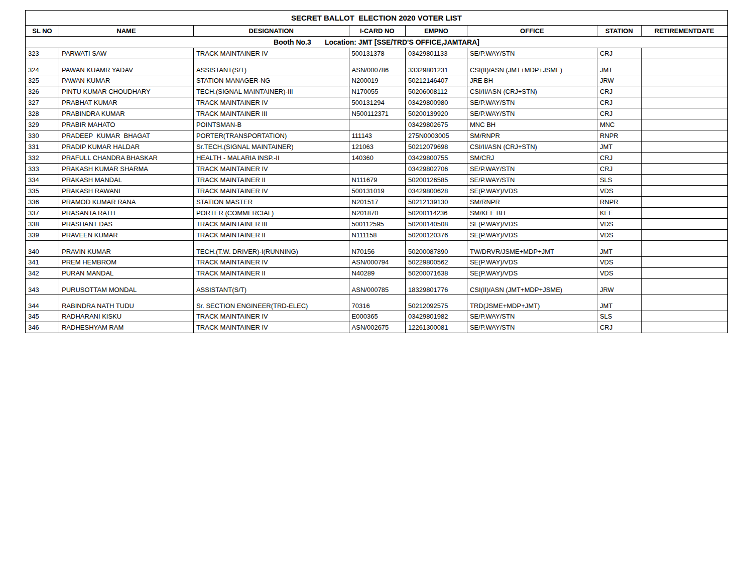SECRET BALLOT ELECTION 2020 VOTER LIST
| Booth No.3 Location: JMT [SSE/TRD'S OFFICE,JAMTARA] |
| SL NO | NAME | DESIGNATION | I-CARD NO | EMPNO | OFFICE | STATION | RETIREMENTDATE |
| 323 | PARWATI SAW | TRACK MAINTAINER IV | 500131378 | 03429801133 | SE/P.WAY/STN | CRJ | |
| 324 | PAWAN KUAMR YADAV | ASSISTANT(S/T) | ASN/000786 | 33329801231 | CSI(II)/ASN (JMT+MDP+JSME) | JMT | |
| 325 | PAWAN KUMAR | STATION MANAGER-NG | N200019 | 50212146407 | JRE BH | JRW | |
| 326 | PINTU KUMAR CHOUDHARY | TECH.(SIGNAL MAINTAINER)-III | N170055 | 50206008112 | CSI/II/ASN (CRJ+STN) | CRJ | |
| 327 | PRABHAT KUMAR | TRACK MAINTAINER IV | 500131294 | 03429800980 | SE/P.WAY/STN | CRJ | |
| 328 | PRABINDRA KUMAR | TRACK MAINTAINER III | N500112371 | 50200139920 | SE/P.WAY/STN | CRJ | |
| 329 | PRABIR MAHATO | POINTSMAN-B | | 03429802675 | MNC BH | MNC | |
| 330 | PRADEEP KUMAR BHAGAT | PORTER(TRANSPORTATION) | 111143 | 275N0003005 | SM/RNPR | RNPR | |
| 331 | PRADIP KUMAR HALDAR | Sr.TECH.(SIGNAL MAINTAINER) | 121063 | 50212079698 | CSI/II/ASN (CRJ+STN) | JMT | |
| 332 | PRAFULL CHANDRA BHASKAR | HEALTH - MALARIA INSP.-II | 140360 | 03429800755 | SM/CRJ | CRJ | |
| 333 | PRAKASH KUMAR SHARMA | TRACK MAINTAINER IV | | 03429802706 | SE/P.WAY/STN | CRJ | |
| 334 | PRAKASH MANDAL | TRACK MAINTAINER II | N111679 | 50200126585 | SE/P.WAY/STN | SLS | |
| 335 | PRAKASH RAWANI | TRACK MAINTAINER IV | 500131019 | 03429800628 | SE(P.WAY)/VDS | VDS | |
| 336 | PRAMOD KUMAR RANA | STATION MASTER | N201517 | 50212139130 | SM/RNPR | RNPR | |
| 337 | PRASANTA RATH | PORTER (COMMERCIAL) | N201870 | 50200114236 | SM/KEE BH | KEE | |
| 338 | PRASHANT DAS | TRACK MAINTAINER III | 500112595 | 50200140508 | SE(P.WAY)/VDS | VDS | |
| 339 | PRAVEEN KUMAR | TRACK MAINTAINER II | N111158 | 50200120376 | SE(P.WAY)/VDS | VDS | |
| 340 | PRAVIN KUMAR | TECH.(T.W. DRIVER)-I(RUNNING) | N70156 | 50200087890 | TW/DRVR/JSME+MDP+JMT | JMT | |
| 341 | PREM HEMBROM | TRACK MAINTAINER IV | ASN/000794 | 50229800562 | SE(P.WAY)/VDS | VDS | |
| 342 | PURAN MANDAL | TRACK MAINTAINER II | N40289 | 50200071638 | SE(P.WAY)/VDS | VDS | |
| 343 | PURUSOTTAM MONDAL | ASSISTANT(S/T) | ASN/000785 | 18329801776 | CSI(II)/ASN (JMT+MDP+JSME) | JRW | |
| 344 | RABINDRA NATH TUDU | Sr. SECTION ENGINEER(TRD-ELEC) | 70316 | 50212092575 | TRD(JSME+MDP+JMT) | JMT | |
| 345 | RADHARANI KISKU | TRACK MAINTAINER IV | E000365 | 03429801982 | SE/P.WAY/STN | SLS | |
| 346 | RADHESHYAM RAM | TRACK MAINTAINER IV | ASN/002675 | 12261300081 | SE/P.WAY/STN | CRJ | |